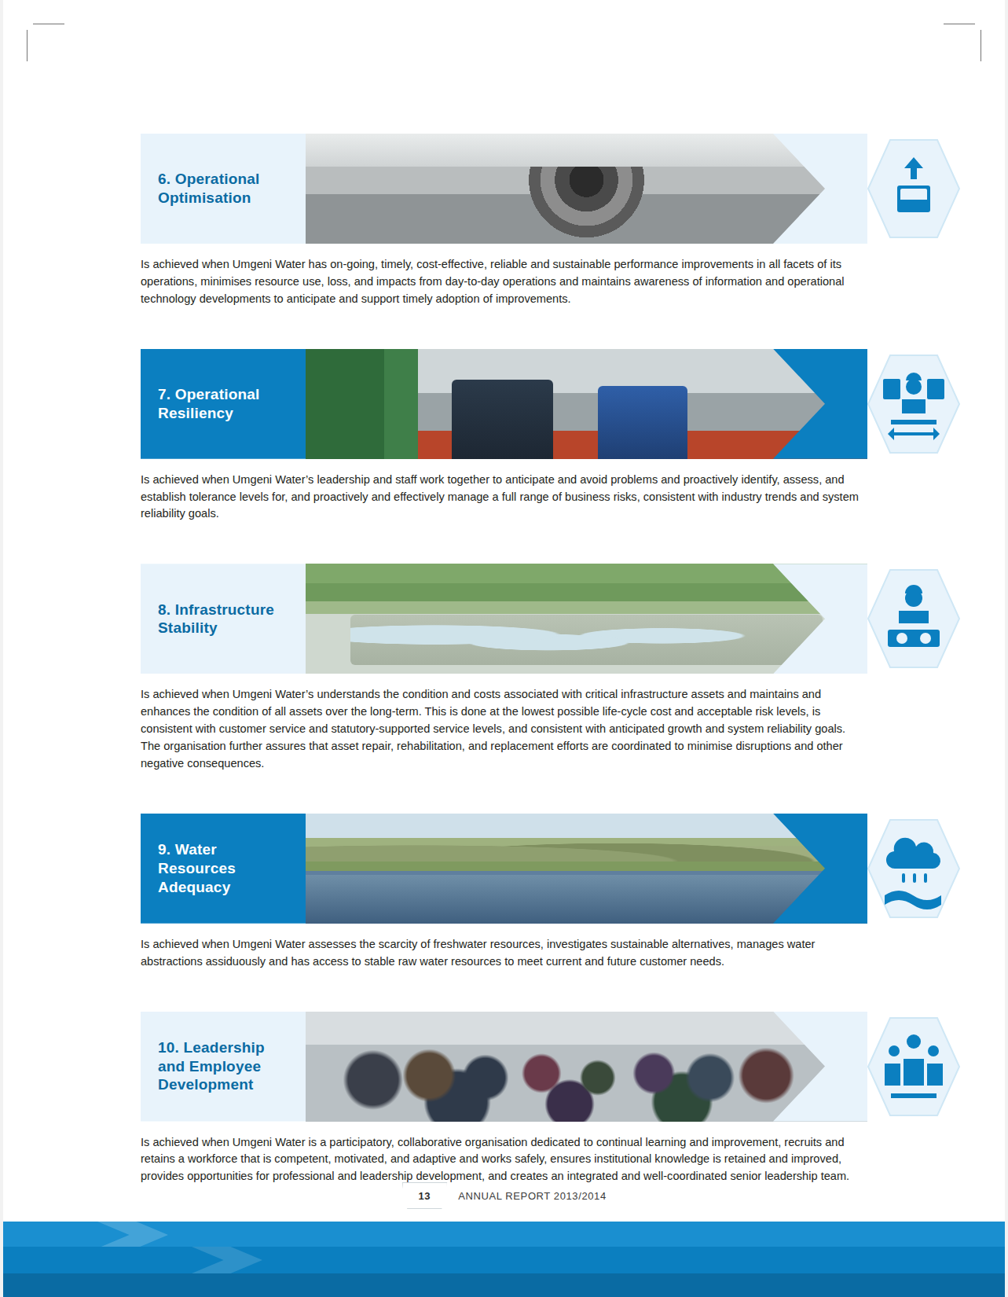6. Operational
Optimisation
Is achieved when Umgeni Water has on-going, timely, cost-effective, reliable and sustainable performance improvements in all facets of its operations, minimises resource use, loss, and impacts from day-to-day operations and maintains awareness of information and operational technology developments to anticipate and support timely adoption of improvements.
7. Operational
Resiliency
Is achieved when Umgeni Water’s leadership and staff work together to anticipate and avoid problems and proactively identify, assess, and establish tolerance levels for, and proactively and effectively manage a full range of business risks, consistent with industry trends and system reliability goals.
8. Infrastructure
Stability
Is achieved when Umgeni Water’s understands the condition and costs associated with critical infrastructure assets and maintains and enhances the condition of all assets over the long-term. This is done at the lowest possible life-cycle cost and acceptable risk levels, is consistent with customer service and statutory-supported service levels, and consistent with anticipated growth and system reliability goals. The organisation further assures that asset repair, rehabilitation, and replacement efforts are coordinated to minimise disruptions and other negative consequences.
9. Water Resources
Adequacy
Is achieved when Umgeni Water assesses the scarcity of freshwater resources, investigates sustainable alternatives, manages water abstractions assiduously and has access to stable raw water resources to meet current and future customer needs.
10. Leadership
and Employee
Development
Is achieved when Umgeni Water is a participatory, collaborative organisation dedicated to continual learning and improvement, recruits and retains a workforce that is competent, motivated, and adaptive and works safely, ensures institutional knowledge is retained and improved, provides opportunities for professional and leadership development, and creates an integrated and well-coordinated senior leadership team.
13
ANNUAL REPORT 2013/2014